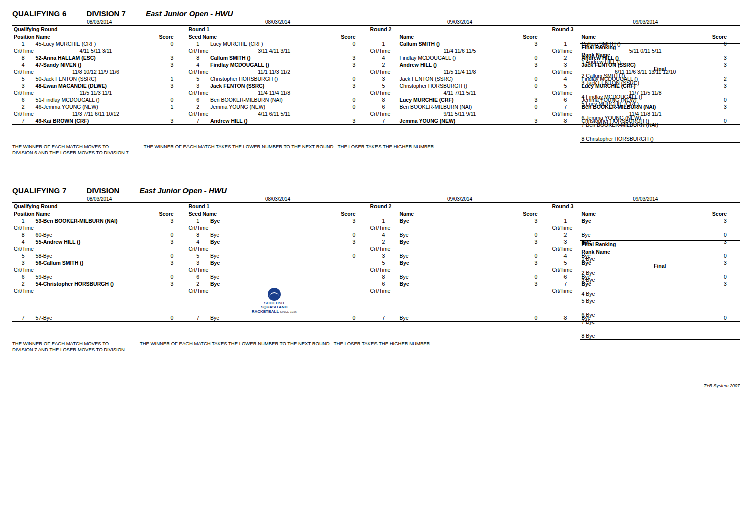QUALIFYING 6
DIVISION 7
East Junior Open - HWU
| 08/03/2014 | 08/03/2014 | 09/03/2014 | 09/03/2014 |
| Qualifying Round | Round 1 | Round 2 | Round 3 |
| Position Name | Score | Seed Name | Score | | Name | Score | | Name | Score |
| 1 | 45-Lucy MURCHIE (CRF) | 0 | 1 | Lucy MURCHIE (CRF) | 0 | 1 | Callum SMITH () | 3 | 1 | Callum SMITH () | 0 |
| Crt/Time | 4/11 5/11 3/11 | | Crt/Time | 3/11 4/11 3/11 | | Crt/Time | 11/4 11/6 11/5 | | Crt/Time | 5/11 0/11 5/11 | |
| 8 | 52-Anna HALLAM (ESC) | 3 | 8 | Callum SMITH () | 3 | 4 | Findlay MCDOUGALL () | 0 | 2 | Andrew HILL () | 3 |
| 4 | 47-Sandy NIVEN () | 3 | 4 | Findlay MCDOUGALL () | 3 | 2 | Andrew HILL () | 3 | 3 | Jack FENTON (SSRC) | 3 |
| Crt/Time | 11/8 10/12 11/9 11/6 | | Crt/Time | 11/1 11/3 11/2 | | Crt/Time | 11/5 11/4 11/8 | | Crt/Time | 6/11 11/6 3/11 13/11 12/10 | |
| 5 | 50-Jack FENTON (SSRC) | 1 | 5 | Christopher HORSBURGH () | 0 | 3 | Jack FENTON (SSRC) | 0 | 4 | Findlay MCDOUGALL () | 2 |
| 3 | 48-Ewan MACANDIE (DLWE) | 3 | 3 | Jack FENTON (SSRC) | 3 | 5 | Christopher HORSBURGH () | 0 | 5 | Lucy MURCHIE (CRF) | 3 |
| Crt/Time | 11/5 11/3 11/1 | | Crt/Time | 11/4 11/4 11/8 | | Crt/Time | 4/11 7/11 5/11 | | Crt/Time | 11/7 11/5 11/8 | |
| 6 | 51-Findlay MCDOUGALL () | 0 | 6 | Ben BOOKER-MILBURN (NAI) | 0 | 8 | Lucy MURCHIE (CRF) | 3 | 6 | Jemma YOUNG (NEW) | 0 |
| 2 | 46-Jemma YOUNG (NEW) | 1 | 2 | Jemma YOUNG (NEW) | 0 | 6 | Ben BOOKER-MILBURN (NAI) | 0 | 7 | Ben BOOKER-MILBURN (NAI) | 3 |
| Crt/Time | 11/3 7/11 6/11 10/12 | | Crt/Time | 4/11 6/11 5/11 | | Crt/Time | 9/11 5/11 9/11 | | Crt/Time | 11/4 11/8 11/1 | |
| 7 | 49-Kai BROWN (CRF) | 3 | 7 | Andrew HILL () | 3 | 7 | Jemma YOUNG (NEW) | 3 | 8 | Christopher HORSBURGH () | 0 |
| Final Ranking |
| Rank Name |
| 1 Andrew HILL () |
| Final |
| 2 Callum SMITH () |
| 3 Jack FENTON (SSRC) |
| 4 Findlay MCDOUGALL () |
| 5 Lucy MURCHIE (CRF) |
| 6 Jemma YOUNG (NEW) |
| 7 Ben BOOKER-MILBURN (NAI) |
| 8 Christopher HORSBURGH () |
THE WINNER OF EACH MATCH MOVES TO
DIVISION 6 AND THE LOSER MOVES TO DIVISION 7
THE WINNER OF EACH MATCH TAKES THE LOWER NUMBER TO THE NEXT ROUND - THE LOSER TAKES THE HIGHER NUMBER.
QUALIFYING 7
DIVISION
East Junior Open - HWU
| 08/03/2014 | 08/03/2014 | 09/03/2014 | 09/03/2014 |
| Qualifying Round | Round 1 | Round 2 | Round 3 |
| Position Name | Score | Seed Name | Score | | Name | Score | | Name | Score |
| 1 | 53-Ben BOOKER-MILBURN (NAI) | 3 | 1 | Bye | 3 | 1 | Bye | 3 | 1 | Bye | 3 |
| Crt/Time | | | Crt/Time | | | Crt/Time | | | Crt/Time | | |
| 8 | 60-Bye | 0 | 8 | Bye | 0 | 4 | Bye | 0 | 2 | Bye | 0 |
| 4 | 55-Andrew HILL () | 3 | 4 | Bye | 3 | 2 | Bye | 3 | 3 | Bye | 3 |
| Crt/Time | | | Crt/Time | | | Crt/Time | | | Crt/Time | | |
| 5 | 58-Bye | 0 | 5 | Bye | 0 | 3 | Bye | 0 | 4 | Bye | 0 |
| 3 | 56-Callum SMITH () | 3 | 3 | Bye | | 5 | Bye | 3 | 5 | Bye | 3 |
| Crt/Time | | | Crt/Time | | | Crt/Time | | | Crt/Time | | |
| 6 | 59-Bye | 0 | 6 | Bye | | 8 | Bye | 0 | 6 | Bye | 0 |
| 2 | 54-Christopher HORSBURGH () | 3 | 2 | Bye | | 6 | Bye | 3 | 7 | Bye | 3 |
| Crt/Time | | | Crt/Time | SCOTTISH SQUASH AND RACKETBALL SINCE 1936 | | Crt/Time | | | Crt/Time | | |
| 7 | 57-Bye | 0 | 7 | Bye | 0 | 7 | Bye | 0 | 8 | Bye | 0 |
| Final Ranking |
| Rank Name |
| 1 Bye |
| Final |
| 2 Bye |
| 3 Bye |
| 4 Bye |
| 5 Bye |
| 6 Bye |
| 7 Bye |
| 8 Bye |
THE WINNER OF EACH MATCH MOVES TO
DIVISION 7 AND THE LOSER MOVES TO DIVISION
THE WINNER OF EACH MATCH TAKES THE LOWER NUMBER TO THE NEXT ROUND - THE LOSER TAKES THE HIGHER NUMBER.
T+R System 2007